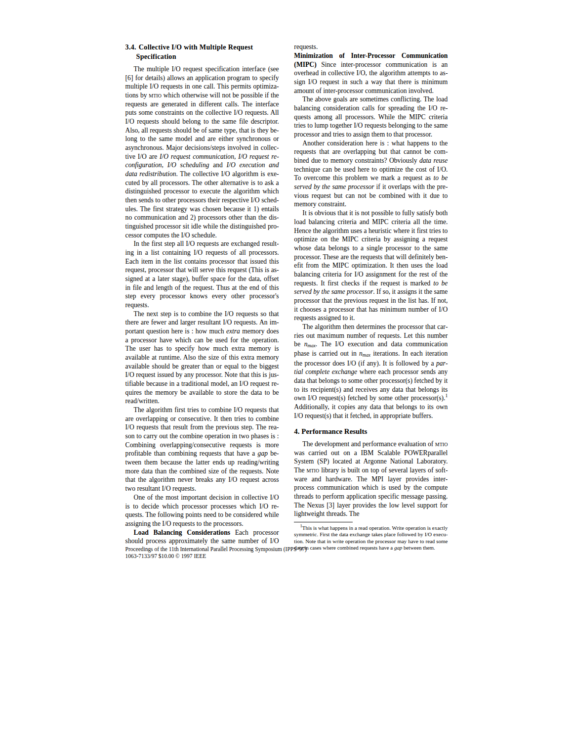3.4. Collective I/O with Multiple RequestSpecification
The multiple I/O request specification interface (see [6] for details) allows an application program to specify multiple I/O requests in one call. This permits optimizations by mtio which otherwise will not be possible if the requests are generated in different calls. The interface puts some constraints on the collective I/O requests. All I/O requests should belong to the same file descriptor. Also, all requests should be of same type, that is they belong to the same model and are either synchronous or asynchronous. Major decisions/steps involved in collective I/O are I/O request communication, I/O request reconfiguration, I/O scheduling and I/O execution and data redistribution. The collective I/O algorithm is executed by all processors. The other alternative is to ask a distinguished processor to execute the algorithm which then sends to other processors their respective I/O schedules. The first strategy was chosen because it 1) entails no communication and 2) processors other than the distinguished processor sit idle while the distinguished processor computes the I/O schedule.
In the first step all I/O requests are exchanged resulting in a list containing I/O requests of all processors. Each item in the list contains processor that issued this request, processor that will serve this request (This is assigned at a later stage), buffer space for the data, offset in file and length of the request. Thus at the end of this step every processor knows every other processor's requests.
The next step is to combine the I/O requests so that there are fewer and larger resultant I/O requests. An important question here is : how much extra memory does a processor have which can be used for the operation. The user has to specify how much extra memory is available at runtime. Also the size of this extra memory available should be greater than or equal to the biggest I/O request issued by any processor. Note that this is justifiable because in a traditional model, an I/O request requires the memory be available to store the data to be read/written.
The algorithm first tries to combine I/O requests that are overlapping or consecutive. It then tries to combine I/O requests that result from the previous step. The reason to carry out the combine operation in two phases is : Combining overlapping/consecutive requests is more profitable than combining requests that have a gap between them because the latter ends up reading/writing more data than the combined size of the requests. Note that the algorithm never breaks any I/O request across two resultant I/O requests.
One of the most important decision in collective I/O is to decide which processor processes which I/O requests. The following points need to be considered while assigning the I/O requests to the processors.
Load Balancing Considerations Each processor should process approximately the same number of I/O requests.
Minimization of Inter-Processor Communication (MIPC) Since inter-processor communication is an overhead in collective I/O, the algorithm attempts to assign I/O request in such a way that there is minimum amount of inter-processor communication involved.
The above goals are sometimes conflicting. The load balancing consideration calls for spreading the I/O requests among all processors. While the MIPC criteria tries to lump together I/O requests belonging to the same processor and tries to assign them to that processor.
Another consideration here is : what happens to the requests that are overlapping but that cannot be combined due to memory constraints? Obviously data reuse technique can be used here to optimize the cost of I/O. To overcome this problem we mark a request as to be served by the same processor if it overlaps with the previous request but can not be combined with it due to memory constraint.
It is obvious that it is not possible to fully satisfy both load balancing criteria and MIPC criteria all the time. Hence the algorithm uses a heuristic where it first tries to optimize on the MIPC criteria by assigning a request whose data belongs to a single processor to the same processor. These are the requests that will definitely benefit from the MIPC optimization. It then uses the load balancing criteria for I/O assignment for the rest of the requests. It first checks if the request is marked to be served by the same processor. If so, it assigns it the same processor that the previous request in the list has. If not, it chooses a processor that has minimum number of I/O requests assigned to it.
The algorithm then determines the processor that carries out maximum number of requests. Let this number be nmax. The I/O execution and data communication phase is carried out in nmax iterations. In each iteration the processor does I/O (if any). It is followed by a partial complete exchange where each processor sends any data that belongs to some other processor(s) fetched by it to its recipient(s) and receives any data that belongs its own I/O request(s) fetched by some other processor(s).1 Additionally, it copies any data that belongs to its own I/O request(s) that it fetched, in appropriate buffers.
4. Performance Results
The development and performance evaluation of mtio was carried out on a IBM Scalable POWERparallel System (SP) located at Argonne National Laboratory. The mtio library is built on top of several layers of software and hardware. The MPI layer provides inter-process communication which is used by the compute threads to perform application specific message passing. The Nexus [3] layer provides the low level support for lightweight threads. The
1This is what happens in a read operation. Write operation is exactly symmetric. First the data exchange takes place followed by I/O execution. Note that in write operation the processor may have to read some data in cases where combined requests have a gap between them.
Proceedings of the 11th International Parallel Processing Symposium (IPPS '97)
1063-7133/97 $10.00 © 1997 IEEE